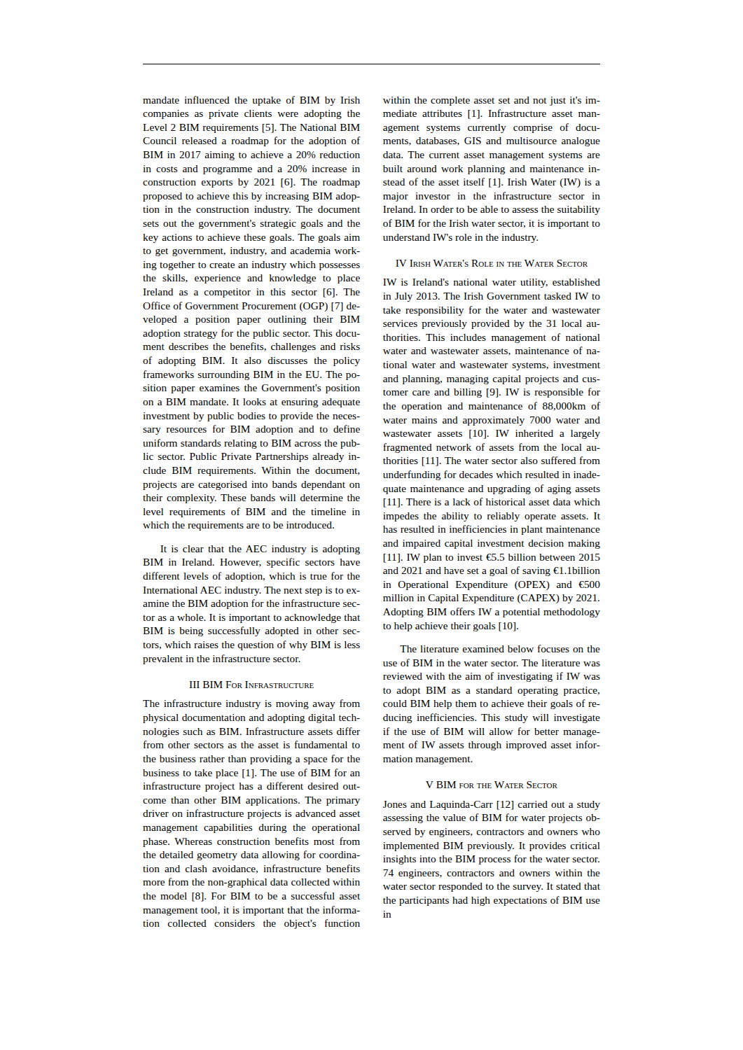mandate influenced the uptake of BIM by Irish companies as private clients were adopting the Level 2 BIM requirements [5]. The National BIM Council released a roadmap for the adoption of BIM in 2017 aiming to achieve a 20% reduction in costs and programme and a 20% increase in construction exports by 2021 [6]. The roadmap proposed to achieve this by increasing BIM adoption in the construction industry. The document sets out the government's strategic goals and the key actions to achieve these goals. The goals aim to get government, industry, and academia working together to create an industry which possesses the skills, experience and knowledge to place Ireland as a competitor in this sector [6]. The Office of Government Procurement (OGP) [7] developed a position paper outlining their BIM adoption strategy for the public sector. This document describes the benefits, challenges and risks of adopting BIM. It also discusses the policy frameworks surrounding BIM in the EU. The position paper examines the Government's position on a BIM mandate. It looks at ensuring adequate investment by public bodies to provide the necessary resources for BIM adoption and to define uniform standards relating to BIM across the public sector. Public Private Partnerships already include BIM requirements. Within the document, projects are categorised into bands dependant on their complexity. These bands will determine the level requirements of BIM and the timeline in which the requirements are to be introduced.
It is clear that the AEC industry is adopting BIM in Ireland. However, specific sectors have different levels of adoption, which is true for the International AEC industry. The next step is to examine the BIM adoption for the infrastructure sector as a whole. It is important to acknowledge that BIM is being successfully adopted in other sectors, which raises the question of why BIM is less prevalent in the infrastructure sector.
III BIM For Infrastructure
The infrastructure industry is moving away from physical documentation and adopting digital technologies such as BIM. Infrastructure assets differ from other sectors as the asset is fundamental to the business rather than providing a space for the business to take place [1]. The use of BIM for an infrastructure project has a different desired outcome than other BIM applications. The primary driver on infrastructure projects is advanced asset management capabilities during the operational phase. Whereas construction benefits most from the detailed geometry data allowing for coordination and clash avoidance, infrastructure benefits more from the non-graphical data collected within the model [8]. For BIM to be a successful asset management tool, it is important that the information collected considers the object's function within the complete asset set and not just it's immediate attributes [1]. Infrastructure asset management systems currently comprise of documents, databases, GIS and multisource analogue data. The current asset management systems are built around work planning and maintenance instead of the asset itself [1]. Irish Water (IW) is a major investor in the infrastructure sector in Ireland. In order to be able to assess the suitability of BIM for the Irish water sector, it is important to understand IW's role in the industry.
IV Irish Water's Role in the Water Sector
IW is Ireland's national water utility, established in July 2013. The Irish Government tasked IW to take responsibility for the water and wastewater services previously provided by the 31 local authorities. This includes management of national water and wastewater assets, maintenance of national water and wastewater systems, investment and planning, managing capital projects and customer care and billing [9]. IW is responsible for the operation and maintenance of 88,000km of water mains and approximately 7000 water and wastewater assets [10]. IW inherited a largely fragmented network of assets from the local authorities [11]. The water sector also suffered from underfunding for decades which resulted in inadequate maintenance and upgrading of aging assets [11]. There is a lack of historical asset data which impedes the ability to reliably operate assets. It has resulted in inefficiencies in plant maintenance and impaired capital investment decision making [11]. IW plan to invest €5.5 billion between 2015 and 2021 and have set a goal of saving €1.1billion in Operational Expenditure (OPEX) and €500 million in Capital Expenditure (CAPEX) by 2021. Adopting BIM offers IW a potential methodology to help achieve their goals [10].
The literature examined below focuses on the use of BIM in the water sector. The literature was reviewed with the aim of investigating if IW was to adopt BIM as a standard operating practice, could BIM help them to achieve their goals of reducing inefficiencies. This study will investigate if the use of BIM will allow for better management of IW assets through improved asset information management.
V BIM for the Water Sector
Jones and Laquinda-Carr [12] carried out a study assessing the value of BIM for water projects observed by engineers, contractors and owners who implemented BIM previously. It provides critical insights into the BIM process for the water sector. 74 engineers, contractors and owners within the water sector responded to the survey. It stated that the participants had high expectations of BIM use in